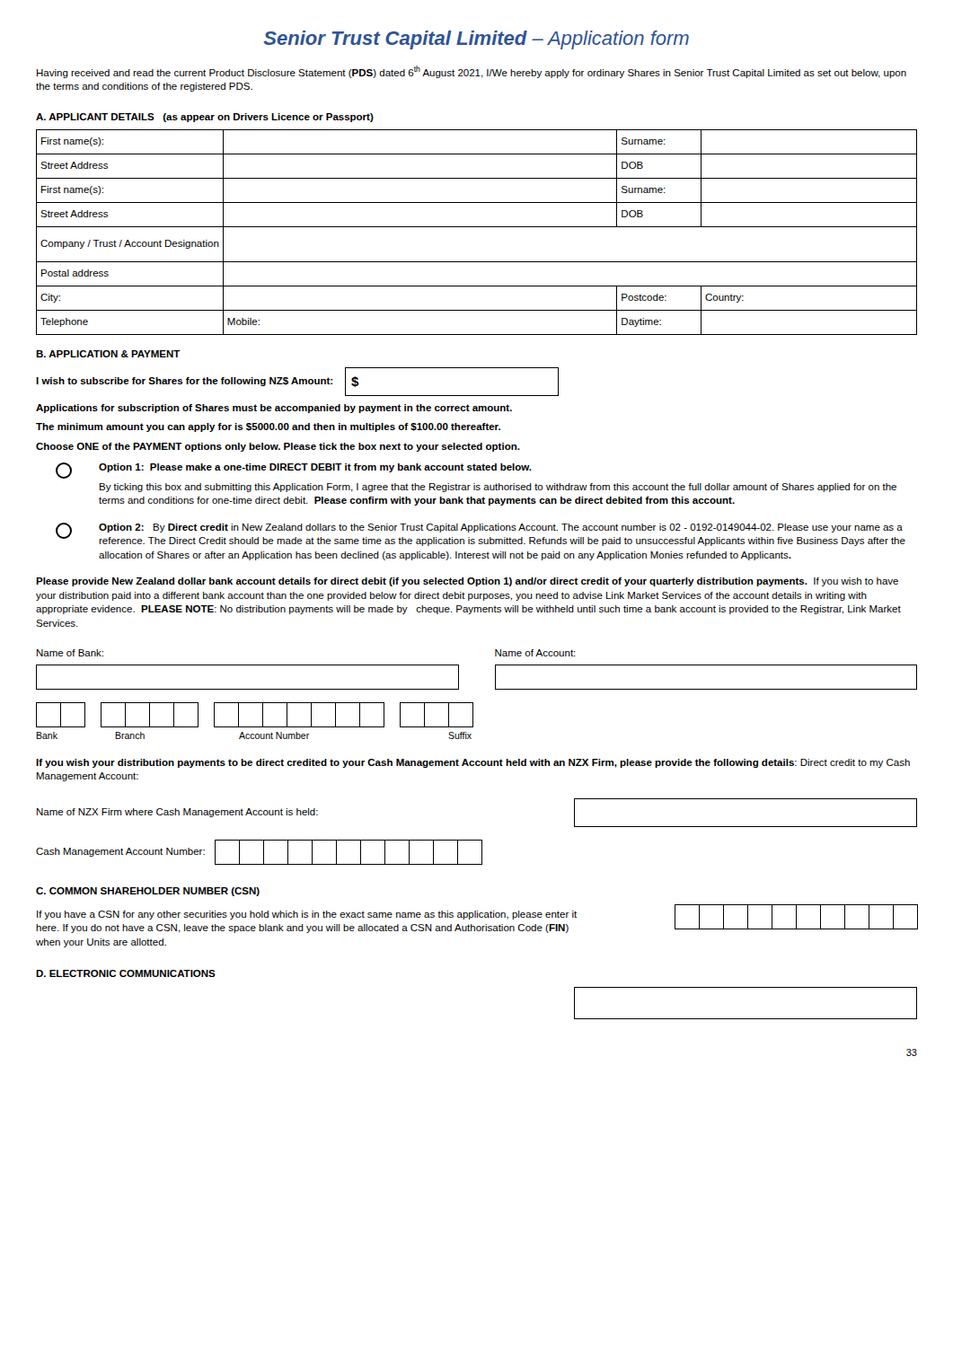Senior Trust Capital Limited – Application form
Having received and read the current Product Disclosure Statement (PDS) dated 6th August 2021, I/We hereby apply for ordinary Shares in Senior Trust Capital Limited as set out below, upon the terms and conditions of the registered PDS.
A. APPLICANT DETAILS (as appear on Drivers Licence or Passport)
| First name(s): | | Surname: | |
| Street Address | | DOB | |
| First name(s): | | Surname: | |
| Street Address | | DOB | |
| Company / Trust / Account Designation | |
| Postal address | |
| City: | | Postcode: | / Country: / / |
| Telephone | / Mobile: / / | Daytime: | |
B. APPLICATION & PAYMENT
I wish to subscribe for Shares for the following NZ$ Amount: $
Applications for subscription of Shares must be accompanied by payment in the correct amount.
The minimum amount you can apply for is $5000.00 and then in multiples of $100.00 thereafter.
Choose ONE of the PAYMENT options only below. Please tick the box next to your selected option.
Option 1: Please make a one-time DIRECT DEBIT it from my bank account stated below.
By ticking this box and submitting this Application Form, I agree that the Registrar is authorised to withdraw from this account the full dollar amount of Shares applied for on the terms and conditions for one-time direct debit. Please confirm with your bank that payments can be direct debited from this account.
Option 2: By Direct credit in New Zealand dollars to the Senior Trust Capital Applications Account. The account number is 02 - 0192-0149044-02. Please use your name as a reference. The Direct Credit should be made at the same time as the application is submitted. Refunds will be paid to unsuccessful Applicants within five Business Days after the allocation of Shares or after an Application has been declined (as applicable). Interest will not be paid on any Application Monies refunded to Applicants.
Please provide New Zealand dollar bank account details for direct debit (if you selected Option 1) and/or direct credit of your quarterly distribution payments. If you wish to have your distribution paid into a different bank account than the one provided below for direct debit purposes, you need to advise Link Market Services of the account details in writing with appropriate evidence. PLEASE NOTE: No distribution payments will be made by cheque. Payments will be withheld until such time a bank account is provided to the Registrar, Link Market Services.
Name of Bank:
Name of Account:
Bank Branch Account Number Suffix
If you wish your distribution payments to be direct credited to your Cash Management Account held with an NZX Firm, please provide the following details: Direct credit to my Cash Management Account:
Name of NZX Firm where Cash Management Account is held:
Cash Management Account Number:
C. COMMON SHAREHOLDER NUMBER (CSN)
If you have a CSN for any other securities you hold which is in the exact same name as this application, please enter it here. If you do not have a CSN, leave the space blank and you will be allocated a CSN and Authorisation Code (FIN) when your Units are allotted.
D. ELECTRONIC COMMUNICATIONS
33